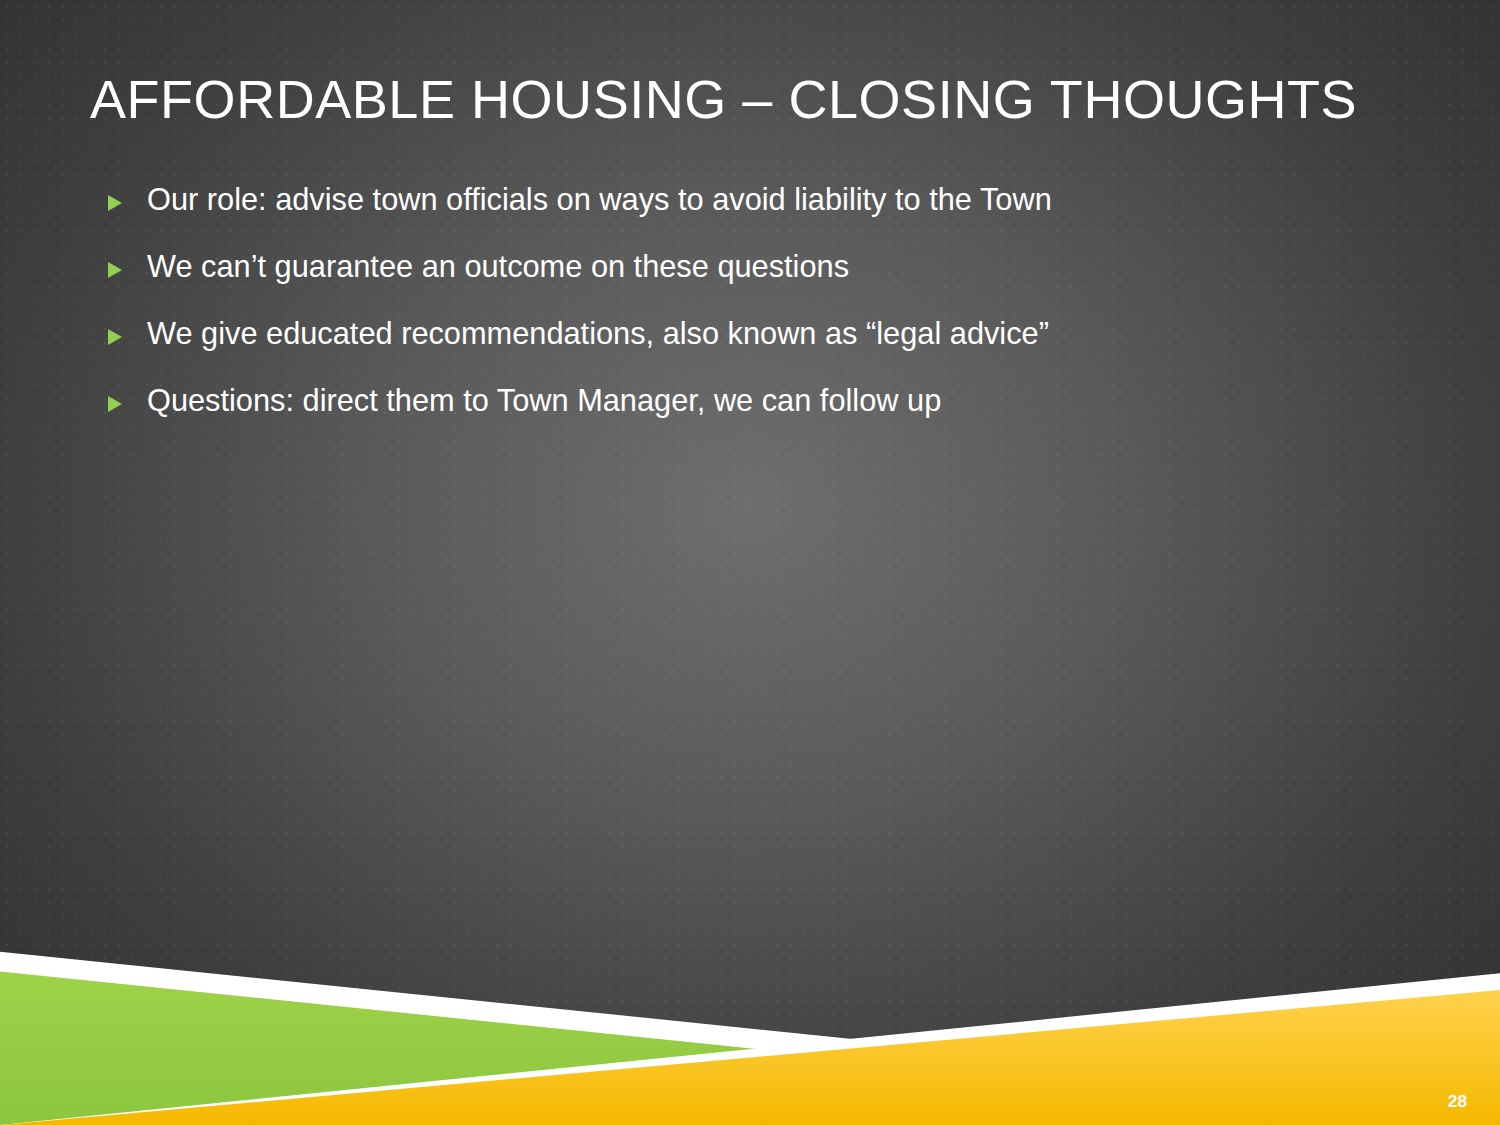Affordable Housing – Closing Thoughts
Our role: advise town officials on ways to avoid liability to the Town
We can’t guarantee an outcome on these questions
We give educated recommendations, also known as “legal advice”
Questions: direct them to Town Manager, we can follow up
28